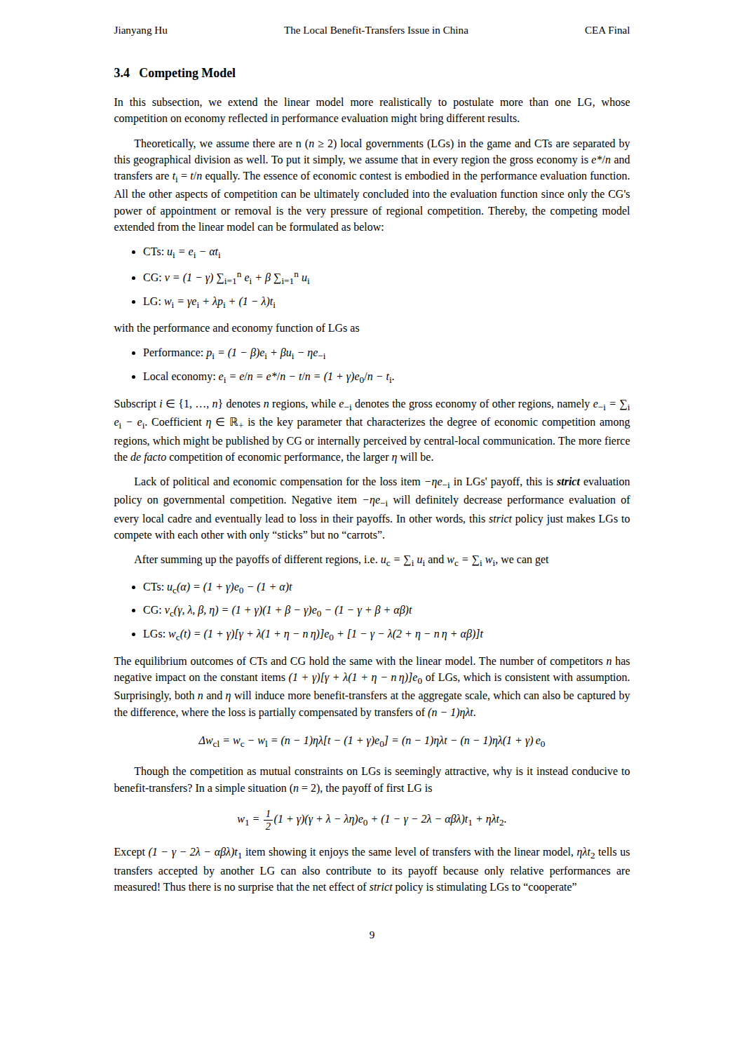Jianyang Hu The Local Benefit-Transfers Issue in China CEA Final
3.4 Competing Model
In this subsection, we extend the linear model more realistically to postulate more than one LG, whose competition on economy reflected in performance evaluation might bring different results.
Theoretically, we assume there are n (n ≥ 2) local governments (LGs) in the game and CTs are separated by this geographical division as well. To put it simply, we assume that in every region the gross economy is e*/n and transfers are ti = t/n equally. The essence of economic contest is embodied in the performance evaluation function. All the other aspects of competition can be ultimately concluded into the evaluation function since only the CG's power of appointment or removal is the very pressure of regional competition. Thereby, the competing model extended from the linear model can be formulated as below:
CTs: ui = ei − αti
CG: v = (1 − γ) ∑i=1n ei + β ∑i=1n ui
LG: wi = γei + λpi + (1 − λ)ti
with the performance and economy function of LGs as
Performance: pi = (1 − β)ei + βui − ηe−i
Local economy: ei = e/n = e*/n − t/n = (1 + γ)e0/n − ti.
Subscript i ∈ {1, …, n} denotes n regions, while e−i denotes the gross economy of other regions, namely e−i = ∑i ei − ei. Coefficient η ∈ ℝ+ is the key parameter that characterizes the degree of economic competition among regions, which might be published by CG or internally perceived by central-local communication. The more fierce the de facto competition of economic performance, the larger η will be.
Lack of political and economic compensation for the loss item −ηe−i in LGs' payoff, this is strict evaluation policy on governmental competition. Negative item −ηe−i will definitely decrease performance evaluation of every local cadre and eventually lead to loss in their payoffs. In other words, this strict policy just makes LGs to compete with each other with only “sticks” but no “carrots”.
After summing up the payoffs of different regions, i.e. uc = ∑i ui and wc = ∑i wi, we can get
CTs: uc(α) = (1 + γ)e0 − (1 + α)t
CG: vc(γ, λ, β, η) = (1 + γ)(1 + β − γ)e0 − (1 − γ + β + αβ)t
LGs: wc(t) = (1 + γ)[γ + λ(1 + η − n η)]e0 + [1 − γ − λ(2 + η − n η + αβ)]t
The equilibrium outcomes of CTs and CG hold the same with the linear model. The number of competitors n has negative impact on the constant items (1 + γ)[γ + λ(1 + η − n η)]e0 of LGs, which is consistent with assumption. Surprisingly, both n and η will induce more benefit-transfers at the aggregate scale, which can also be captured by the difference, where the loss is partially compensated by transfers of (n − 1)ηλt.
Δwcl = wc − wl = (n − 1)ηλ[t − (1 + γ)e0] = (n − 1)ηλt − (n − 1)ηλ(1 + γ) e0
Though the competition as mutual constraints on LGs is seemingly attractive, why is it instead conducive to benefit-transfers? In a simple situation (n = 2), the payoff of first LG is
w1 = 12(1 + γ)(γ + λ − λη)e0 + (1 − γ − 2λ − αβλ)t1 + ηλt2.
Except (1 − γ − 2λ − αβλ)t1 item showing it enjoys the same level of transfers with the linear model, ηλt2 tells us transfers accepted by another LG can also contribute to its payoff because only relative performances are measured! Thus there is no surprise that the net effect of strict policy is stimulating LGs to “cooperate”
9